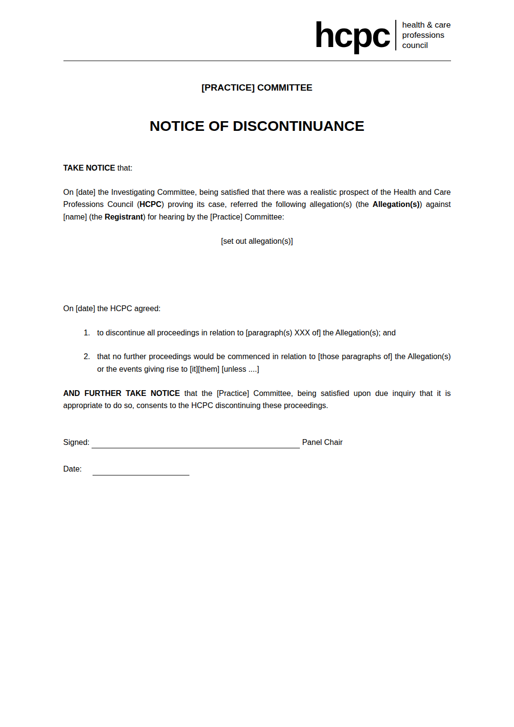hcpc health & care
professions
council
[PRACTICE] COMMITTEE
NOTICE OF DISCONTINUANCE
TAKE NOTICE that:
On [date] the Investigating Committee, being satisfied that there was a realistic prospect of the Health and Care Professions Council (HCPC) proving its case, referred the following allegation(s) (the Allegation(s)) against [name] (the Registrant) for hearing by the [Practice] Committee:
[set out allegation(s)]
On [date] the HCPC agreed:
to discontinue all proceedings in relation to [paragraph(s) XXX of] the Allegation(s); and
that no further proceedings would be commenced in relation to [those paragraphs of] the Allegation(s) or the events giving rise to [it][them] [unless ....]
AND FURTHER TAKE NOTICE that the [Practice] Committee, being satisfied upon due inquiry that it is appropriate to do so, consents to the HCPC discontinuing these proceedings.
Signed: Panel Chair
Date: